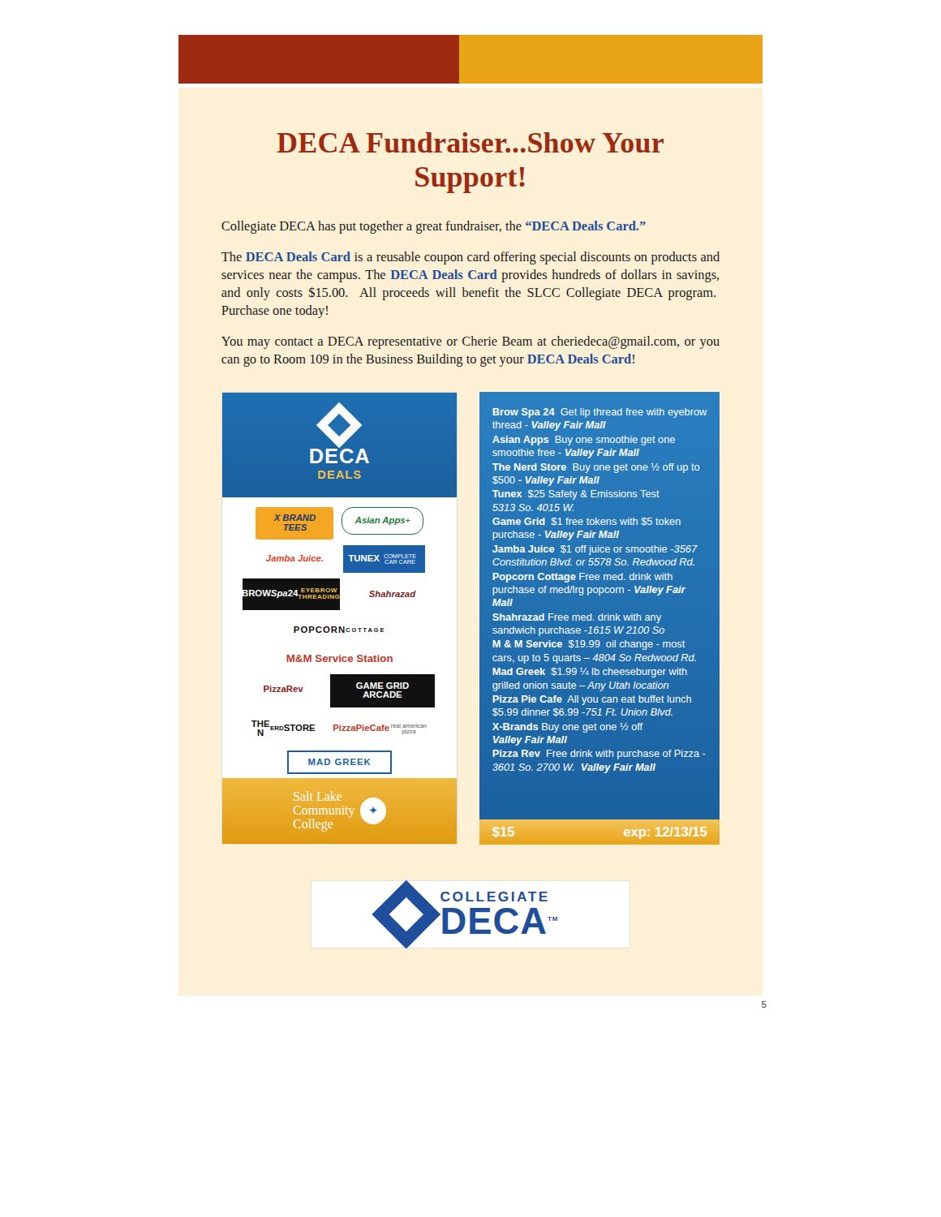DECA Fundraiser...Show Your Support!
Collegiate DECA has put together a great fundraiser, the “DECA Deals Card.”
The DECA Deals Card is a reusable coupon card offering special discounts on products and services near the campus. The DECA Deals Card provides hundreds of dollars in savings, and only costs $15.00. All proceeds will benefit the SLCC Collegiate DECA program. Purchase one today!
You may contact a DECA representative or Cherie Beam at cheriedeca@gmail.com, or you can go to Room 109 in the Business Building to get your DECA Deals Card!
DECA
DEALS
X BRAND TEES
Asian Apps+
Jamba Juice.
TUNEX
COMPLETE CAR CARE
BROW Spa 24EYEBROW THREADING
Shahrazad
POPCORN
COTTAGE
M&M Service Station
PizzaRev
GAME GRID
ARCADE
THE NERD STORE
PizzaPieCafereal american pizza
MAD GREEK
Salt Lake
Community
College
✦
Brow Spa 24 Get lip thread free with eyebrow thread - Valley Fair Mall
Asian Apps Buy one smoothie get one smoothie free - Valley Fair Mall
The Nerd Store Buy one get one ½ off up to $500 - Valley Fair Mall
Tunex $25 Safety & Emissions Test
5313 So. 4015 W.
Game Grid $1 free tokens with $5 token purchase - Valley Fair Mall
Jamba Juice $1 off juice or smoothie -3567 Constitution Blvd. or 5578 So. Redwood Rd.
Popcorn Cottage Free med. drink with purchase of med/lrg popcorn - Valley Fair Mall
Shahrazad Free med. drink with any sandwich purchase -1615 W 2100 So
M & M Service $19.99 oil change - most cars, up to 5 quarts – 4804 So Redwood Rd.
Mad Greek $1.99 ¼ lb cheeseburger with grilled onion saute – Any Utah location
Pizza Pie Cafe All you can eat buffet lunch $5.99 dinner $6.99 -751 Ft. Union Blvd.
X-Brands Buy one get one ½ off
Valley Fair Mall
Pizza Rev Free drink with purchase of Pizza - 3601 So. 2700 W. Valley Fair Mall
$15 exp: 12/13/15
COLLEGIATE
DECATM
5